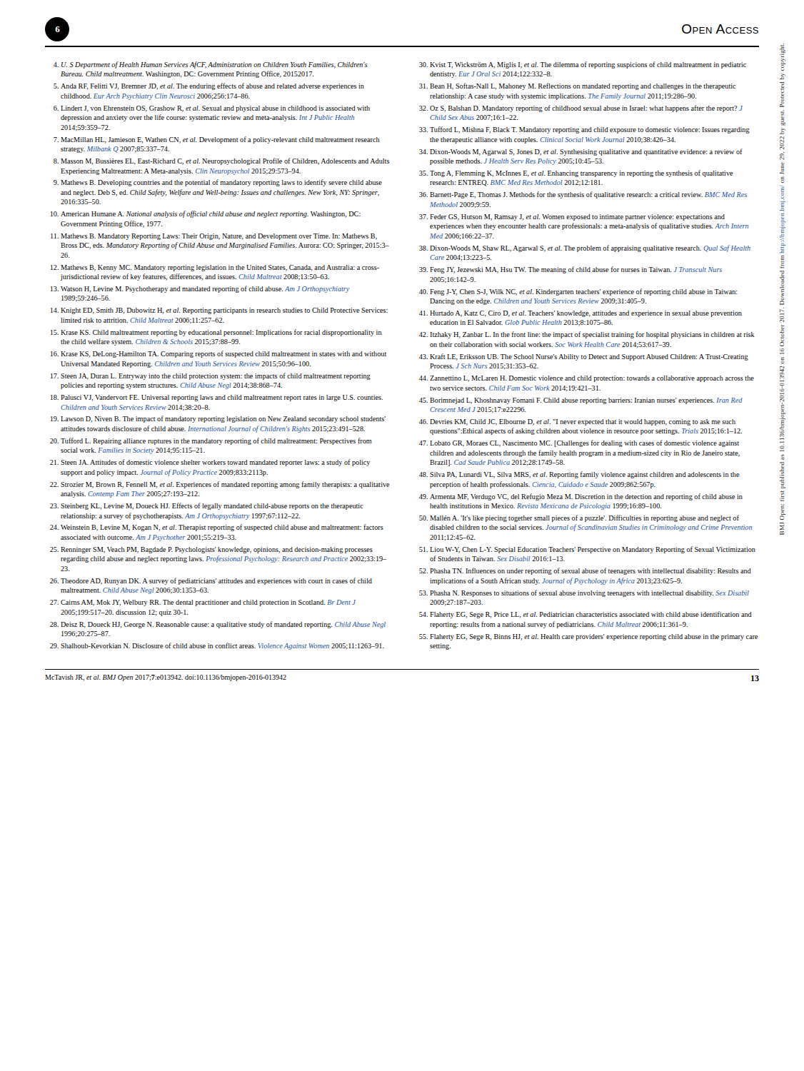BMJ Open: first published as 10.1136/bmjopen-2016-013942 on 16 October 2017. Downloaded from http://bmjopen.bmj.com/ on June 29, 2022 by guest. Protected by copyright.
6
Open Access
U. S Department of Health Human Services AfCF, Administration on Children Youth Families, Children's Bureau. Child maltreatment. Washington, DC: Government Printing Office, 20152017.
Anda RF, Felitti VJ, Bremner JD, et al. The enduring effects of abuse and related adverse experiences in childhood. Eur Arch Psychiatry Clin Neurosci 2006;256:174–86.
Lindert J, von Ehrenstein OS, Grashow R, et al. Sexual and physical abuse in childhood is associated with depression and anxiety over the life course: systematic review and meta-analysis. Int J Public Health 2014;59:359–72.
MacMillan HL, Jamieson E, Wathen CN, et al. Development of a policy-relevant child maltreatment research strategy. Milbank Q 2007;85:337–74.
Masson M, Bussières EL, East-Richard C, et al. Neuropsychological Profile of Children, Adolescents and Adults Experiencing Maltreatment: A Meta-analysis. Clin Neuropsychol 2015;29:573–94.
Mathews B. Developing countries and the potential of mandatory reporting laws to identify severe child abuse and neglect. Deb S, ed. Child Safety, Welfare and Well-being: Issues and challenges. New York, NY: Springer, 2016:335–50.
American Humane A. National analysis of official child abuse and neglect reporting. Washington, DC: Government Printing Office, 1977.
Mathews B. Mandatory Reporting Laws: Their Origin, Nature, and Development over Time. In: Mathews B, Bross DC, eds. Mandatory Reporting of Child Abuse and Marginalised Families. Aurora: CO: Springer, 2015:3–26.
Mathews B, Kenny MC. Mandatory reporting legislation in the United States, Canada, and Australia: a cross-jurisdictional review of key features, differences, and issues. Child Maltreat 2008;13:50–63.
Watson H, Levine M. Psychotherapy and mandated reporting of child abuse. Am J Orthopsychiatry 1989;59:246–56.
Knight ED, Smith JB, Dubowitz H, et al. Reporting participants in research studies to Child Protective Services: limited risk to attrition. Child Maltreat 2006;11:257–62.
Krase KS. Child maltreatment reporting by educational personnel: Implications for racial disproportionality in the child welfare system. Children & Schools 2015;37:88–99.
Krase KS, DeLong-Hamilton TA. Comparing reports of suspected child maltreatment in states with and without Universal Mandated Reporting. Children and Youth Services Review 2015;50:96–100.
Steen JA, Duran L. Entryway into the child protection system: the impacts of child maltreatment reporting policies and reporting system structures. Child Abuse Negl 2014;38:868–74.
Palusci VJ, Vandervort FE. Universal reporting laws and child maltreatment report rates in large U.S. counties. Children and Youth Services Review 2014;38:20–8.
Lawson D, Niven B. The impact of mandatory reporting legislation on New Zealand secondary school students' attitudes towards disclosure of child abuse. International Journal of Children's Rights 2015;23:491–528.
Tufford L. Repairing alliance ruptures in the mandatory reporting of child maltreatment: Perspectives from social work. Families in Society 2014;95:115–21.
Steen JA. Attitudes of domestic violence shelter workers toward mandated reporter laws: a study of policy support and policy impact. Journal of Policy Practice 2009;833:2113p.
Strozier M, Brown R, Fennell M, et al. Experiences of mandated reporting among family therapists: a qualitative analysis. Contemp Fam Ther 2005;27:193–212.
Steinberg KL, Levine M, Doueck HJ. Effects of legally mandated child-abuse reports on the therapeutic relationship: a survey of psychotherapists. Am J Orthopsychiatry 1997;67:112–22.
Weinstein B, Levine M, Kogan N, et al. Therapist reporting of suspected child abuse and maltreatment: factors associated with outcome. Am J Psychother 2001;55:219–33.
Renninger SM, Veach PM, Bagdade P. Psychologists' knowledge, opinions, and decision-making processes regarding child abuse and neglect reporting laws. Professional Psychology: Research and Practice 2002;33:19–23.
Theodore AD, Runyan DK. A survey of pediatricians' attitudes and experiences with court in cases of child maltreatment. Child Abuse Negl 2006;30:1353–63.
Cairns AM, Mok JY, Welbury RR. The dental practitioner and child protection in Scotland. Br Dent J 2005;199:517–20. discussion 12; quiz 30-1.
Deisz R, Doueck HJ, George N. Reasonable cause: a qualitative study of mandated reporting. Child Abuse Negl 1996;20:275–87.
Shalhoub-Kevorkian N. Disclosure of child abuse in conflict areas. Violence Against Women 2005;11:1263–91.
Kvist T, Wickström A, Miglis I, et al. The dilemma of reporting suspicions of child maltreatment in pediatric dentistry. Eur J Oral Sci 2014;122:332–8.
Bean H, Softas-Nall L, Mahoney M. Reflections on mandated reporting and challenges in the therapeutic relationship: A case study with systemic implications. The Family Journal 2011;19:286–90.
Oz S, Balshan D. Mandatory reporting of childhood sexual abuse in Israel: what happens after the report? J Child Sex Abus 2007;16:1–22.
Tufford L, Mishna F, Black T. Mandatory reporting and child exposure to domestic violence: Issues regarding the therapeutic alliance with couples. Clinical Social Work Journal 2010;38:426–34.
Dixon-Woods M, Agarwal S, Jones D, et al. Synthesising qualitative and quantitative evidence: a review of possible methods. J Health Serv Res Policy 2005;10:45–53.
Tong A, Flemming K, McInnes E, et al. Enhancing transparency in reporting the synthesis of qualitative research: ENTREQ. BMC Med Res Methodol 2012;12:181.
Barnett-Page E, Thomas J. Methods for the synthesis of qualitative research: a critical review. BMC Med Res Methodol 2009;9:59.
Feder GS, Hutson M, Ramsay J, et al. Women exposed to intimate partner violence: expectations and experiences when they encounter health care professionals: a meta-analysis of qualitative studies. Arch Intern Med 2006;166:22–37.
Dixon-Woods M, Shaw RL, Agarwal S, et al. The problem of appraising qualitative research. Qual Saf Health Care 2004;13:223–5.
Feng JY, Jezewski MA, Hsu TW. The meaning of child abuse for nurses in Taiwan. J Transcult Nurs 2005;16:142–9.
Feng J-Y, Chen S-J, Wilk NC, et al. Kindergarten teachers' experience of reporting child abuse in Taiwan: Dancing on the edge. Children and Youth Services Review 2009;31:405–9.
Hurtado A, Katz C, Ciro D, et al. Teachers' knowledge, attitudes and experience in sexual abuse prevention education in El Salvador. Glob Public Health 2013;8:1075–86.
Itzhaky H, Zanbar L. In the front line: the impact of specialist training for hospital physicians in children at risk on their collaboration with social workers. Soc Work Health Care 2014;53:617–39.
Kraft LE, Eriksson UB. The School Nurse's Ability to Detect and Support Abused Children: A Trust-Creating Process. J Sch Nurs 2015;31:353–62.
Zannettino L, McLaren H. Domestic violence and child protection: towards a collaborative approach across the two service sectors. Child Fam Soc Work 2014;19:421–31.
Borimnejad L, Khoshnavay Fomani F. Child abuse reporting barriers: Iranian nurses' experiences. Iran Red Crescent Med J 2015;17:e22296.
Devries KM, Child JC, Elbourne D, et al. "I never expected that it would happen, coming to ask me such questions":Ethical aspects of asking children about violence in resource poor settings. Trials 2015;16:1–12.
Lobato GR, Moraes CL, Nascimento MC. [Challenges for dealing with cases of domestic violence against children and adolescents through the family health program in a medium-sized city in Rio de Janeiro state, Brazil]. Cad Saude Publica 2012;28:1749–58.
Silva PA, Lunardi VL, Silva MRS, et al. Reporting family violence against children and adolescents in the perception of health professionals. Ciencia, Cuidado e Saude 2009;862:567p.
Armenta MF, Verdugo VC, del Refugio Meza M. Discretion in the detection and reporting of child abuse in health institutions in Mexico. Revista Mexicana de Psicologia 1999;16:89–100.
Mallén A. 'It's like piecing together small pieces of a puzzle'. Difficulties in reporting abuse and neglect of disabled children to the social services. Journal of Scandinavian Studies in Criminology and Crime Prevention 2011;12:45–62.
Liou W-Y, Chen L-Y. Special Education Teachers' Perspective on Mandatory Reporting of Sexual Victimization of Students in Taiwan. Sex Disabil 2016:1–13.
Phasha TN. Influences on under reporting of sexual abuse of teenagers with intellectual disability: Results and implications of a South African study. Journal of Psychology in Africa 2013;23:625–9.
Phasha N. Responses to situations of sexual abuse involving teenagers with intellectual disability. Sex Disabil 2009;27:187–203.
Flaherty EG, Sege R, Price LL, et al. Pediatrician characteristics associated with child abuse identification and reporting: results from a national survey of pediatricians. Child Maltreat 2006;11:361–9.
Flaherty EG, Sege R, Binns HJ, et al. Health care providers' experience reporting child abuse in the primary care setting.
McTavish JR, et al. BMJ Open 2017;7:e013942. doi:10.1136/bmjopen-2016-013942
13